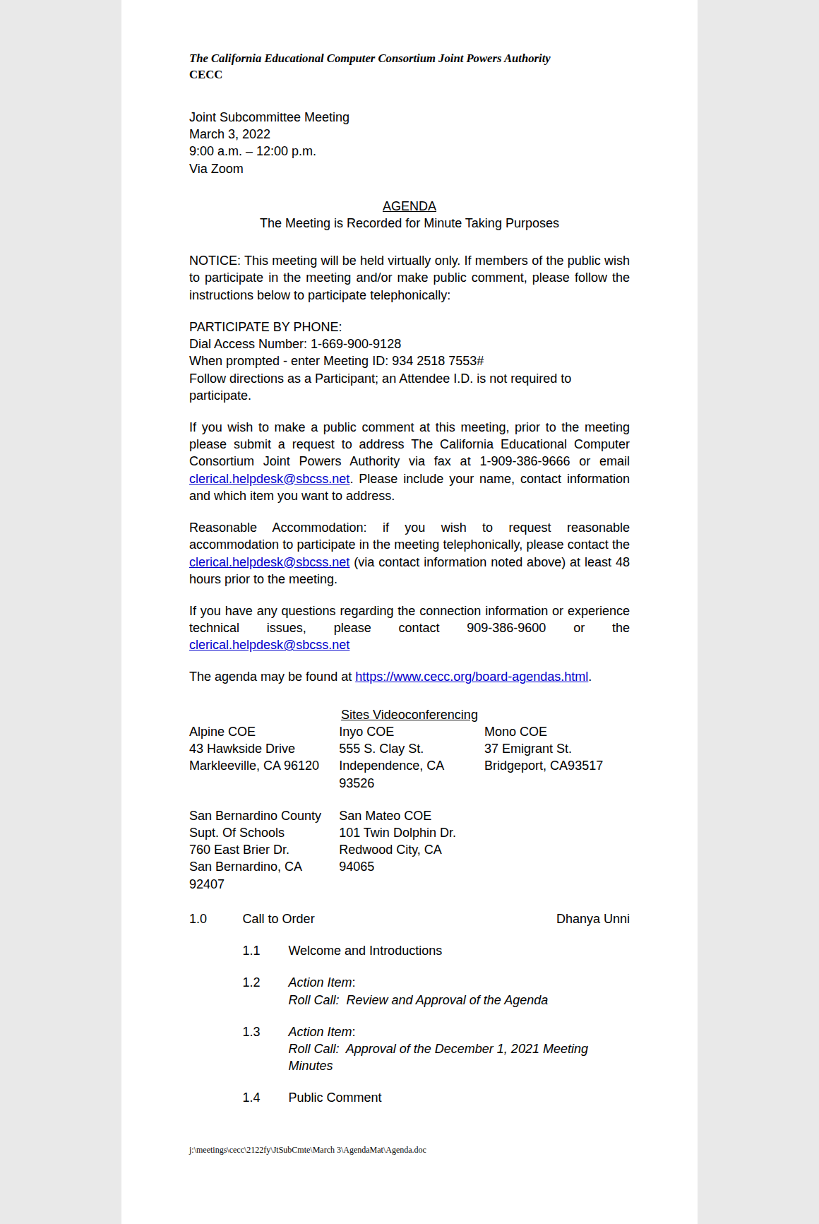The California Educational Computer Consortium Joint Powers Authority
CECC
Joint Subcommittee Meeting
March 3, 2022
9:00 a.m. – 12:00 p.m.
Via Zoom
AGENDA
The Meeting is Recorded for Minute Taking Purposes
NOTICE: This meeting will be held virtually only. If members of the public wish to participate in the meeting and/or make public comment, please follow the instructions below to participate telephonically:
PARTICIPATE BY PHONE:
Dial Access Number: 1-669-900-9128
When prompted - enter Meeting ID: 934 2518 7553#
Follow directions as a Participant; an Attendee I.D. is not required to participate.
If you wish to make a public comment at this meeting, prior to the meeting please submit a request to address The California Educational Computer Consortium Joint Powers Authority via fax at 1-909-386-9666 or email clerical.helpdesk@sbcss.net. Please include your name, contact information and which item you want to address.
Reasonable Accommodation: if you wish to request reasonable accommodation to participate in the meeting telephonically, please contact the clerical.helpdesk@sbcss.net (via contact information noted above) at least 48 hours prior to the meeting.
If you have any questions regarding the connection information or experience technical issues, please contact 909-386-9600 or the clerical.helpdesk@sbcss.net
The agenda may be found at https://www.cecc.org/board-agendas.html.
Sites Videoconferencing
| Alpine COE 43 Hawkside Drive Markleeville, CA 96120 | Inyo COE 555 S. Clay St. Independence, CA 93526 | Mono COE 37 Emigrant St. Bridgeport, CA93517 |
| San Bernardino County Supt. Of Schools 760 East Brier Dr. San Bernardino, CA 92407 | San Mateo COE 101 Twin Dolphin Dr. Redwood City, CA 94065 | |
1.0 Call to Order Dhanya Unni
1.1 Welcome and Introductions
1.2 Action Item:
Roll Call: Review and Approval of the Agenda
1.3 Action Item:
Roll Call: Approval of the December 1, 2021 Meeting Minutes
1.4 Public Comment
j:\meetings\cecc\2122fy\JtSubCmte\March 3\AgendaMat\Agenda.doc